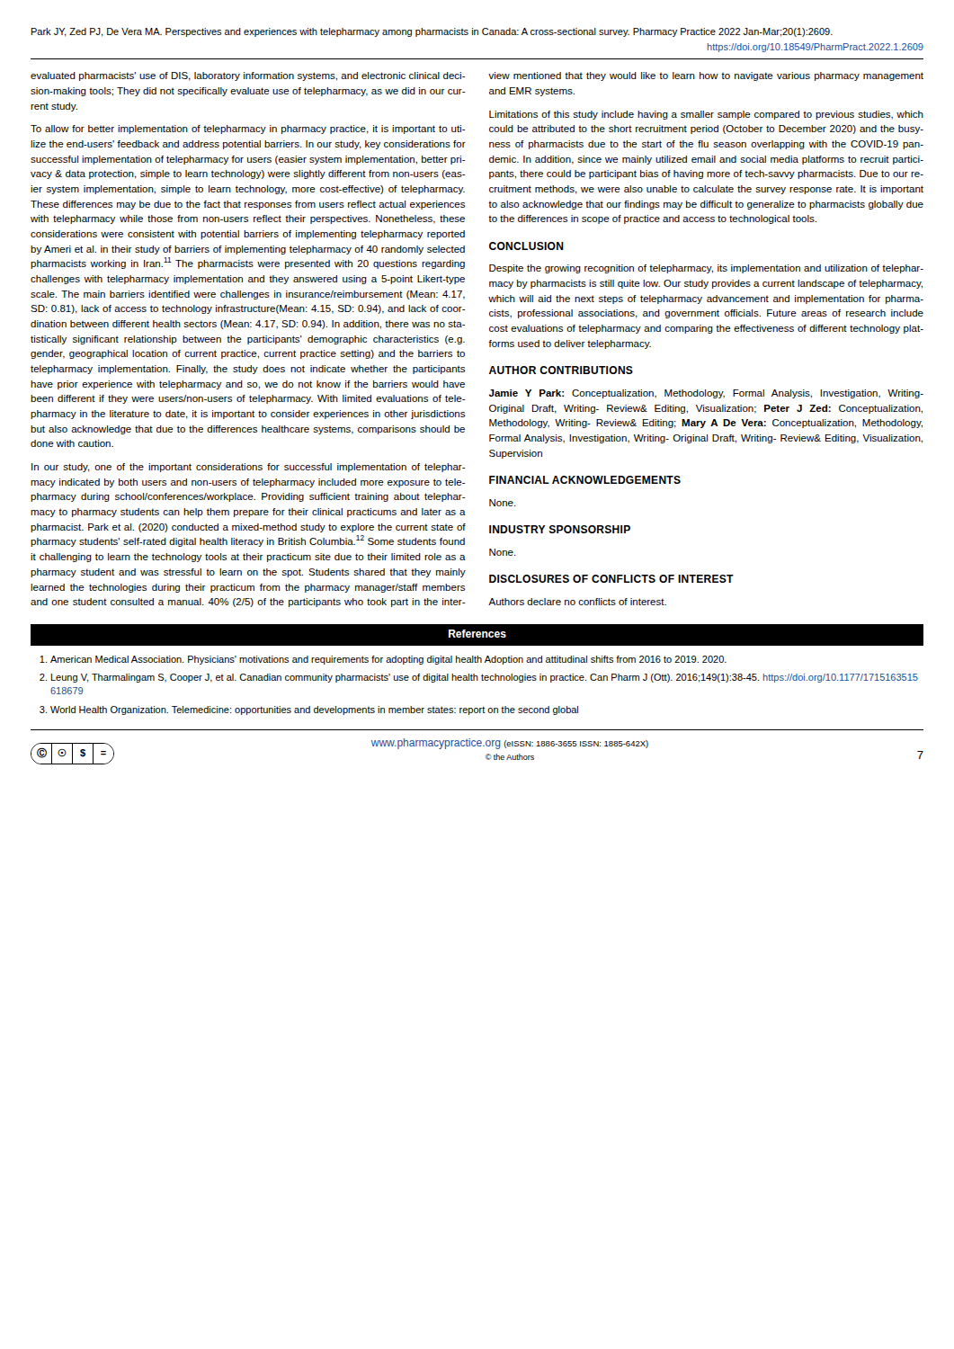Park JY, Zed PJ, De Vera MA. Perspectives and experiences with telepharmacy among pharmacists in Canada: A cross-sectional survey. Pharmacy Practice 2022 Jan-Mar;20(1):2609.
https://doi.org/10.18549/PharmPract.2022.1.2609
evaluated pharmacists' use of DIS, laboratory information systems, and electronic clinical decision-making tools; They did not specifically evaluate use of telepharmacy, as we did in our current study.
To allow for better implementation of telepharmacy in pharmacy practice, it is important to utilize the end-users' feedback and address potential barriers. In our study, key considerations for successful implementation of telepharmacy for users (easier system implementation, better privacy & data protection, simple to learn technology) were slightly different from non-users (easier system implementation, simple to learn technology, more cost-effective) of telepharmacy. These differences may be due to the fact that responses from users reflect actual experiences with telepharmacy while those from non-users reflect their perspectives. Nonetheless, these considerations were consistent with potential barriers of implementing telepharmacy reported by Ameri et al. in their study of barriers of implementing telepharmacy of 40 randomly selected pharmacists working in Iran.11 The pharmacists were presented with 20 questions regarding challenges with telepharmacy implementation and they answered using a 5-point Likert-type scale. The main barriers identified were challenges in insurance/reimbursement (Mean: 4.17, SD: 0.81), lack of access to technology infrastructure(Mean: 4.15, SD: 0.94), and lack of coordination between different health sectors (Mean: 4.17, SD: 0.94). In addition, there was no statistically significant relationship between the participants' demographic characteristics (e.g. gender, geographical location of current practice, current practice setting) and the barriers to telepharmacy implementation. Finally, the study does not indicate whether the participants have prior experience with telepharmacy and so, we do not know if the barriers would have been different if they were users/non-users of telepharmacy. With limited evaluations of telepharmacy in the literature to date, it is important to consider experiences in other jurisdictions but also acknowledge that due to the differences healthcare systems, comparisons should be done with caution.
In our study, one of the important considerations for successful implementation of telepharmacy indicated by both users and non-users of telepharmacy included more exposure to telepharmacy during school/conferences/workplace. Providing sufficient training about telepharmacy to pharmacy students can help them prepare for their clinical practicums and later as a pharmacist. Park et al. (2020) conducted a mixed-method study to explore the current state of pharmacy students' self-rated digital health literacy in British Columbia.12 Some students found it challenging to learn the technology tools at their practicum site due to their limited role as a pharmacy student and was stressful to learn on the spot. Students shared that they mainly learned the technologies during their practicum from the pharmacy manager/staff members and one student consulted a manual. 40% (2/5) of the participants who took part in the interview mentioned that they would like to learn how to navigate various pharmacy management and EMR systems.
Limitations of this study include having a smaller sample compared to previous studies, which could be attributed to the short recruitment period (October to December 2020) and the busyness of pharmacists due to the start of the flu season overlapping with the COVID-19 pandemic. In addition, since we mainly utilized email and social media platforms to recruit participants, there could be participant bias of having more of tech-savvy pharmacists. Due to our recruitment methods, we were also unable to calculate the survey response rate. It is important to also acknowledge that our findings may be difficult to generalize to pharmacists globally due to the differences in scope of practice and access to technological tools.
CONCLUSION
Despite the growing recognition of telepharmacy, its implementation and utilization of telepharmacy by pharmacists is still quite low. Our study provides a current landscape of telepharmacy, which will aid the next steps of telepharmacy advancement and implementation for pharmacists, professional associations, and government officials. Future areas of research include cost evaluations of telepharmacy and comparing the effectiveness of different technology platforms used to deliver telepharmacy.
AUTHOR CONTRIBUTIONS
Jamie Y Park: Conceptualization, Methodology, Formal Analysis, Investigation, Writing- Original Draft, Writing- Review& Editing, Visualization; Peter J Zed: Conceptualization, Methodology, Writing- Review& Editing; Mary A De Vera: Conceptualization, Methodology, Formal Analysis, Investigation, Writing- Original Draft, Writing- Review& Editing, Visualization, Supervision
FINANCIAL ACKNOWLEDGEMENTS
None.
INDUSTRY SPONSORSHIP
None.
DISCLOSURES OF CONFLICTS OF INTEREST
Authors declare no conflicts of interest.
References
American Medical Association. Physicians' motivations and requirements for adopting digital health Adoption and attitudinal shifts from 2016 to 2019. 2020.
Leung V, Tharmalingam S, Cooper J, et al. Canadian community pharmacists' use of digital health technologies in practice. Can Pharm J (Ott). 2016;149(1):38-45. https://doi.org/10.1177/1715163515618679
World Health Organization. Telemedicine: opportunities and developments in member states: report on the second global
Ⓒ☉$=
www.pharmacypractice.org (eISSN: 1886-3655 ISSN: 1885-642X)
© the Authors
7